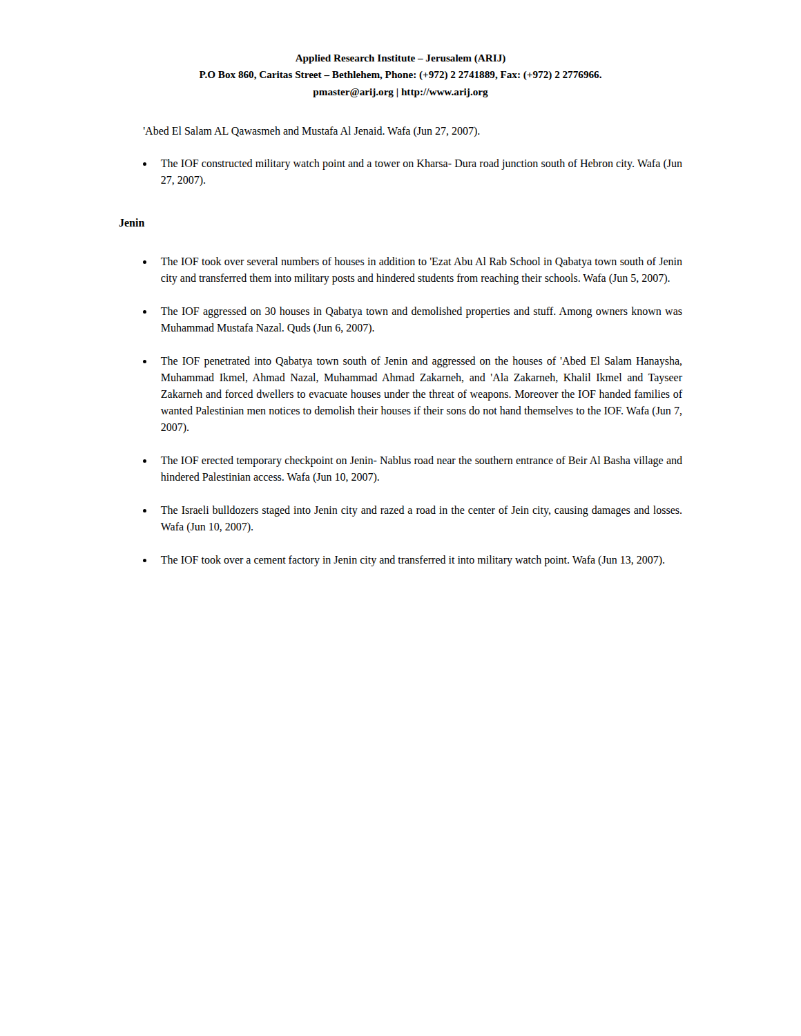Applied Research Institute – Jerusalem (ARIJ)
P.O Box 860, Caritas Street – Bethlehem, Phone: (+972) 2 2741889, Fax: (+972) 2 2776966.
pmaster@arij.org | http://www.arij.org
'Abed El Salam AL Qawasmeh and Mustafa Al Jenaid. Wafa (Jun 27, 2007).
The IOF constructed military watch point and a tower on Kharsa- Dura road junction south of Hebron city. Wafa (Jun 27, 2007).
Jenin
The IOF took over several numbers of houses in addition to 'Ezat Abu Al Rab School in Qabatya town south of Jenin city and transferred them into military posts and hindered students from reaching their schools. Wafa (Jun 5, 2007).
The IOF aggressed on 30 houses in Qabatya town and demolished properties and stuff. Among owners known was Muhammad Mustafa Nazal. Quds (Jun 6, 2007).
The IOF penetrated into Qabatya town south of Jenin and aggressed on the houses of 'Abed El Salam Hanaysha, Muhammad Ikmel, Ahmad Nazal, Muhammad Ahmad Zakarneh, and 'Ala Zakarneh, Khalil Ikmel and Tayseer Zakarneh and forced dwellers to evacuate houses under the threat of weapons. Moreover the IOF handed families of wanted Palestinian men notices to demolish their houses if their sons do not hand themselves to the IOF. Wafa (Jun 7, 2007).
The IOF erected temporary checkpoint on Jenin- Nablus road near the southern entrance of Beir Al Basha village and hindered Palestinian access. Wafa (Jun 10, 2007).
The Israeli bulldozers staged into Jenin city and razed a road in the center of Jein city, causing damages and losses. Wafa (Jun 10, 2007).
The IOF took over a cement factory in Jenin city and transferred it into military watch point. Wafa (Jun 13, 2007).